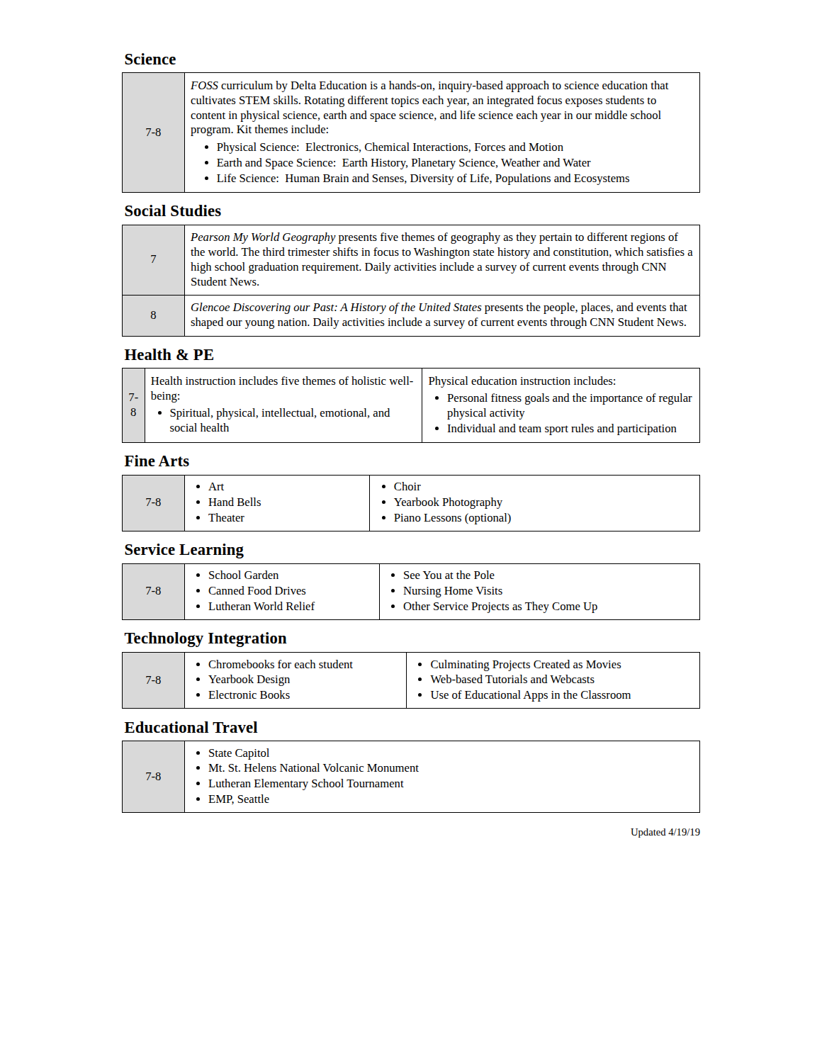Science
| 7-8 | FOSS curriculum by Delta Education is a hands-on, inquiry-based approach to science education that cultivates STEM skills. Rotating different topics each year, an integrated focus exposes students to content in physical science, earth and space science, and life science each year in our middle school program. Kit themes include: Physical Science: Electronics, Chemical Interactions, Forces and Motion Earth and Space Science: Earth History, Planetary Science, Weather and Water Life Science: Human Brain and Senses, Diversity of Life, Populations and Ecosystems |
Social Studies
| 7 | Pearson My World Geography presents five themes of geography as they pertain to different regions of the world. The third trimester shifts in focus to Washington state history and constitution, which satisfies a high school graduation requirement. Daily activities include a survey of current events through CNN Student News. |
| 8 | Glencoe Discovering our Past: A History of the United States presents the people, places, and events that shaped our young nation. Daily activities include a survey of current events through CNN Student News. |
Health & PE
| 7-8 | Health instruction includes five themes of holistic well-being: Spiritual, physical, intellectual, emotional, and social health | Physical education instruction includes: Personal fitness goals and the importance of regular physical activity Individual and team sport rules and participation |
Fine Arts
| 7-8 | Art Hand Bells Theater | Choir Yearbook Photography Piano Lessons (optional) |
Service Learning
| 7-8 | School Garden Canned Food Drives Lutheran World Relief | See You at the Pole Nursing Home Visits Other Service Projects as They Come Up |
Technology Integration
| 7-8 | Chromebooks for each student Yearbook Design Electronic Books | Culminating Projects Created as Movies Web-based Tutorials and Webcasts Use of Educational Apps in the Classroom |
Educational Travel
| 7-8 | State Capitol Mt. St. Helens National Volcanic Monument Lutheran Elementary School Tournament EMP, Seattle |
Updated 4/19/19